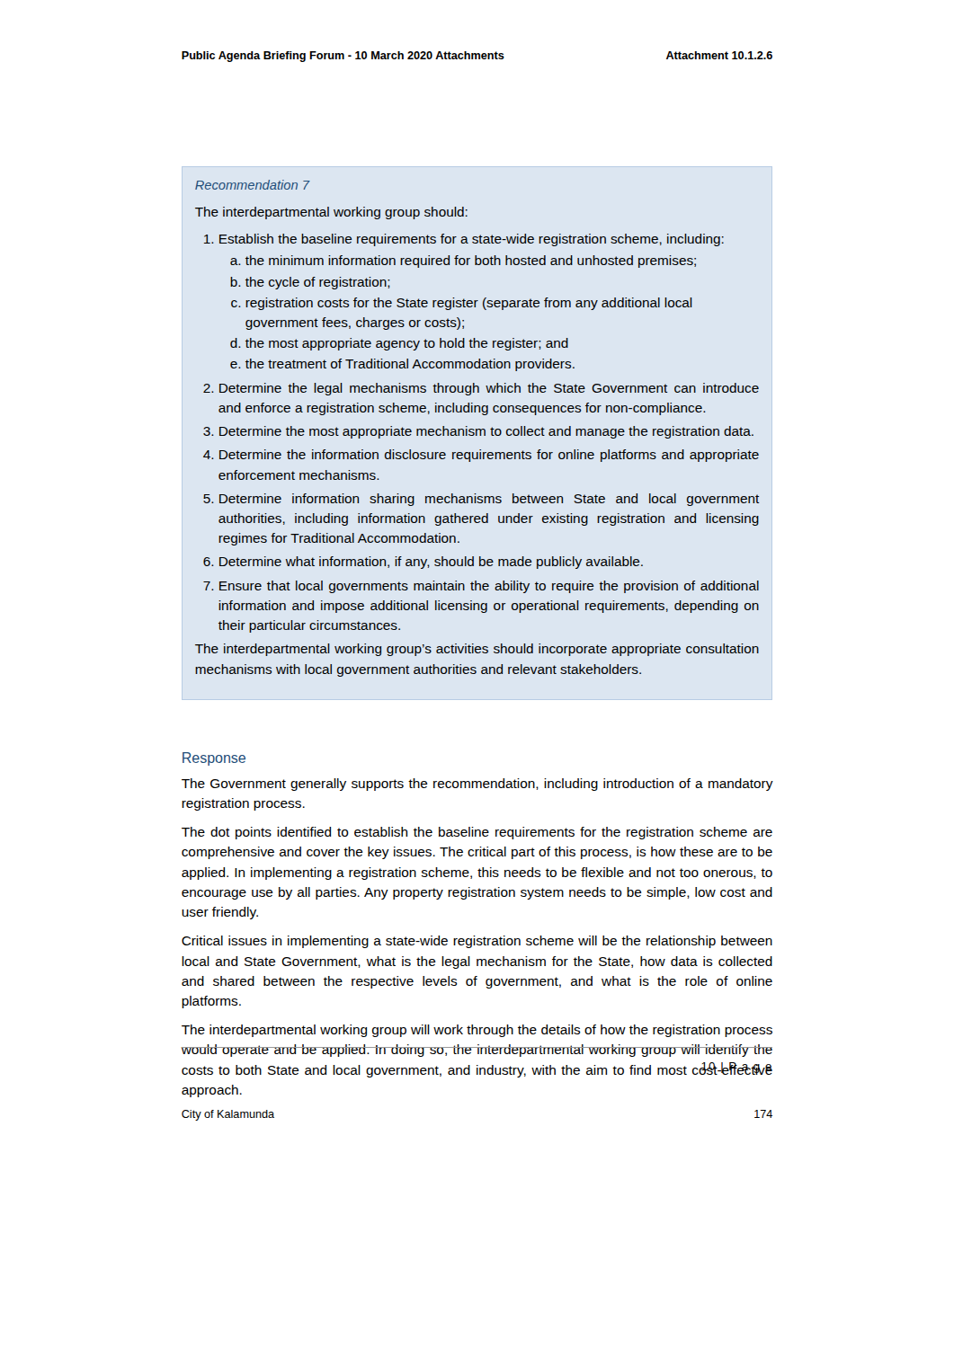Public Agenda Briefing Forum - 10 March 2020 Attachments Attachment 10.1.2.6
Recommendation 7
The interdepartmental working group should:
Establish the baseline requirements for a state-wide registration scheme, including:
the minimum information required for both hosted and unhosted premises;
the cycle of registration;
registration costs for the State register (separate from any additional local government fees, charges or costs);
the most appropriate agency to hold the register; and
the treatment of Traditional Accommodation providers.
Determine the legal mechanisms through which the State Government can introduce and enforce a registration scheme, including consequences for non-compliance.
Determine the most appropriate mechanism to collect and manage the registration data.
Determine the information disclosure requirements for online platforms and appropriate enforcement mechanisms.
Determine information sharing mechanisms between State and local government authorities, including information gathered under existing registration and licensing regimes for Traditional Accommodation.
Determine what information, if any, should be made publicly available.
Ensure that local governments maintain the ability to require the provision of additional information and impose additional licensing or operational requirements, depending on their particular circumstances.
The interdepartmental working group’s activities should incorporate appropriate consultation mechanisms with local government authorities and relevant stakeholders.
Response
The Government generally supports the recommendation, including introduction of a mandatory registration process.
The dot points identified to establish the baseline requirements for the registration scheme are comprehensive and cover the key issues. The critical part of this process, is how these are to be applied. In implementing a registration scheme, this needs to be flexible and not too onerous, to encourage use by all parties. Any property registration system needs to be simple, low cost and user friendly.
Critical issues in implementing a state-wide registration scheme will be the relationship between local and State Government, what is the legal mechanism for the State, how data is collected and shared between the respective levels of government, and what is the role of online platforms.
The interdepartmental working group will work through the details of how the registration process would operate and be applied. In doing so, the interdepartmental working group will identify the costs to both State and local government, and industry, with the aim to find most cost-effective approach.
10 | P a g e
City of Kalamunda 174